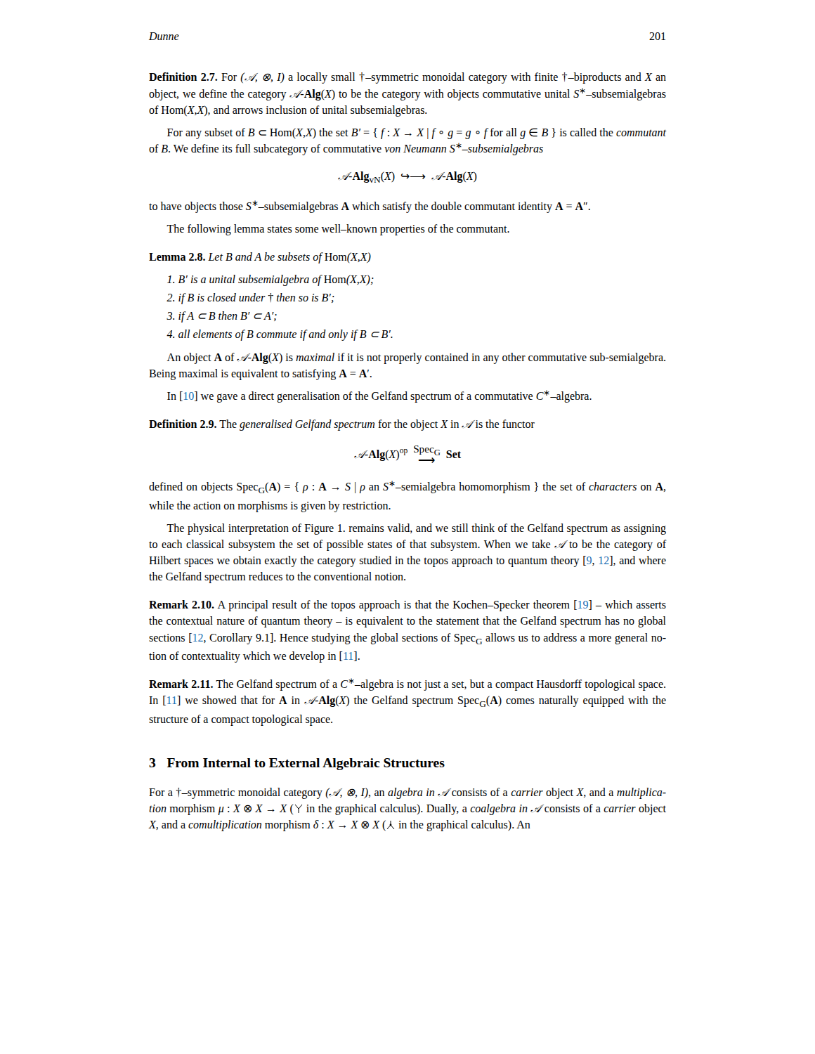Dunne 201
Definition 2.7. For (𝒜, ⊗, I) a locally small †–symmetric monoidal category with finite †–biproducts and X an object, we define the category 𝒜-Alg(X) to be the category with objects commutative unital S∗–subsemialgebras of Hom(X,X), and arrows inclusion of unital subsemialgebras.
For any subset of B ⊂ Hom(X,X) the set B′ = { f : X → X | f ∘ g = g ∘ f for all g ∈ B } is called the commutant of B. We define its full subcategory of commutative von Neumann S∗–subsemialgebras
𝒜-AlgvN(X) ↪⟶ 𝒜-Alg(X)
to have objects those S∗–subsemialgebras A which satisfy the double commutant identity A = A″.
The following lemma states some well–known properties of the commutant.
Lemma 2.8. Let B and A be subsets of Hom(X,X)
B′ is a unital subsemialgebra of Hom(X,X);
if B is closed under † then so is B′;
if A ⊂ B then B′ ⊂ A′;
all elements of B commute if and only if B ⊂ B′.
An object A of 𝒜-Alg(X) is maximal if it is not properly contained in any other commutative sub-semialgebra. Being maximal is equivalent to satisfying A = A′.
In [10] we gave a direct generalisation of the Gelfand spectrum of a commutative C∗–algebra.
Definition 2.9. The generalised Gelfand spectrum for the object X in 𝒜 is the functor
𝒜-Alg(X)op SpecG⟶ Set
defined on objects SpecG(A) = { ρ : A → S | ρ an S∗–semialgebra homomorphism } the set of characters on A, while the action on morphisms is given by restriction.
The physical interpretation of Figure 1. remains valid, and we still think of the Gelfand spectrum as assigning to each classical subsystem the set of possible states of that subsystem. When we take 𝒜 to be the category of Hilbert spaces we obtain exactly the category studied in the topos approach to quantum theory [9, 12], and where the Gelfand spectrum reduces to the conventional notion.
Remark 2.10. A principal result of the topos approach is that the Kochen–Specker theorem [19] – which asserts the contextual nature of quantum theory – is equivalent to the statement that the Gelfand spectrum has no global sections [12, Corollary 9.1]. Hence studying the global sections of SpecG allows us to address a more general notion of contextuality which we develop in [11].
Remark 2.11. The Gelfand spectrum of a C∗–algebra is not just a set, but a compact Hausdorff topological space. In [11] we showed that for A in 𝒜-Alg(X) the Gelfand spectrum SpecG(A) comes naturally equipped with the structure of a compact topological space.
3 From Internal to External Algebraic Structures
For a †–symmetric monoidal category (𝒜, ⊗, I), an algebra in 𝒜 consists of a carrier object X, and a multiplication morphism μ : X ⊗ X → X ( in the graphical calculus). Dually, a coalgebra in 𝒜 consists of a carrier object X, and a comultiplication morphism δ : X → X ⊗ X ( in the graphical calculus). An